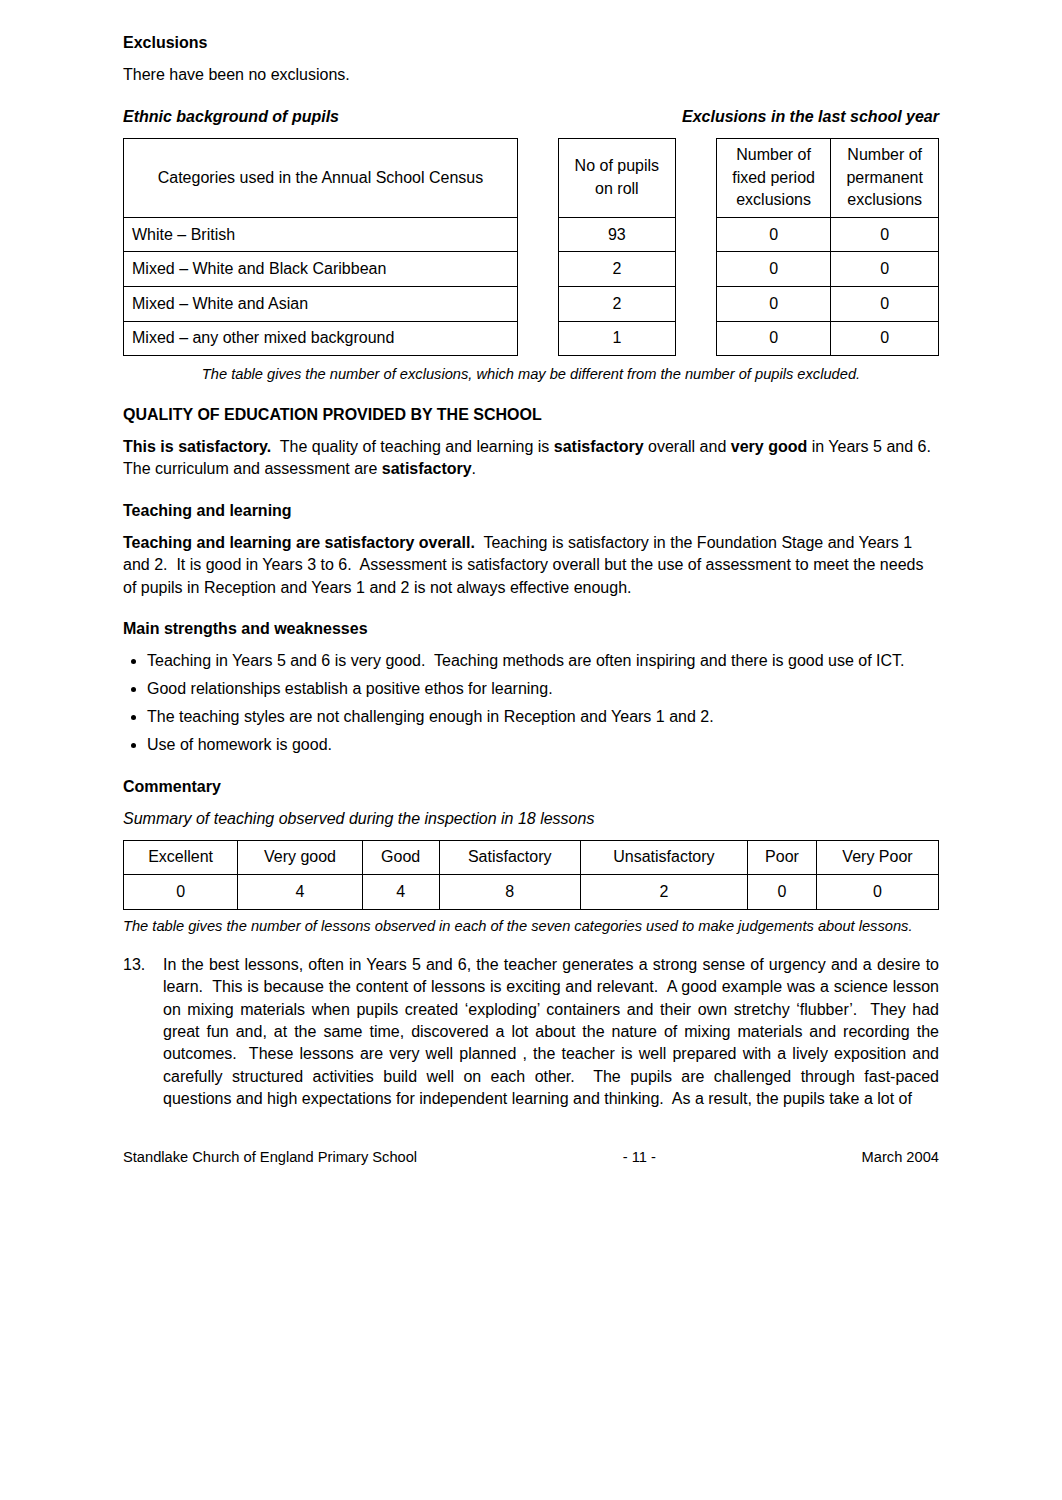Exclusions
There have been no exclusions.
Ethnic background of pupils Exclusions in the last school year
| Categories used in the Annual School Census | | No of pupils on roll | | Number of fixed period exclusions | Number of permanent exclusions |
| White – British | | 93 | | 0 | 0 |
| Mixed – White and Black Caribbean | | 2 | | 0 | 0 |
| Mixed – White and Asian | | 2 | | 0 | 0 |
| Mixed – any other mixed background | | 1 | | 0 | 0 |
The table gives the number of exclusions, which may be different from the number of pupils excluded.
QUALITY OF EDUCATION PROVIDED BY THE SCHOOL
This is satisfactory. The quality of teaching and learning is satisfactory overall and very good in Years 5 and 6. The curriculum and assessment are satisfactory.
Teaching and learning
Teaching and learning are satisfactory overall. Teaching is satisfactory in the Foundation Stage and Years 1 and 2. It is good in Years 3 to 6. Assessment is satisfactory overall but the use of assessment to meet the needs of pupils in Reception and Years 1 and 2 is not always effective enough.
Main strengths and weaknesses
Teaching in Years 5 and 6 is very good. Teaching methods are often inspiring and there is good use of ICT.
Good relationships establish a positive ethos for learning.
The teaching styles are not challenging enough in Reception and Years 1 and 2.
Use of homework is good.
Commentary
Summary of teaching observed during the inspection in 18 lessons
| Excellent | Very good | Good | Satisfactory | Unsatisfactory | Poor | Very Poor |
| --- | --- | --- | --- | --- | --- | --- |
| 0 | 4 | 4 | 8 | 2 | 0 | 0 |
The table gives the number of lessons observed in each of the seven categories used to make judgements about lessons.
13. In the best lessons, often in Years 5 and 6, the teacher generates a strong sense of urgency and a desire to learn. This is because the content of lessons is exciting and relevant. A good example was a science lesson on mixing materials when pupils created ‘exploding’ containers and their own stretchy ‘flubber’. They had great fun and, at the same time, discovered a lot about the nature of mixing materials and recording the outcomes. These lessons are very well planned , the teacher is well prepared with a lively exposition and carefully structured activities build well on each other. The pupils are challenged through fast-paced questions and high expectations for independent learning and thinking. As a result, the pupils take a lot of
Standlake Church of England Primary School - 11 - March 2004